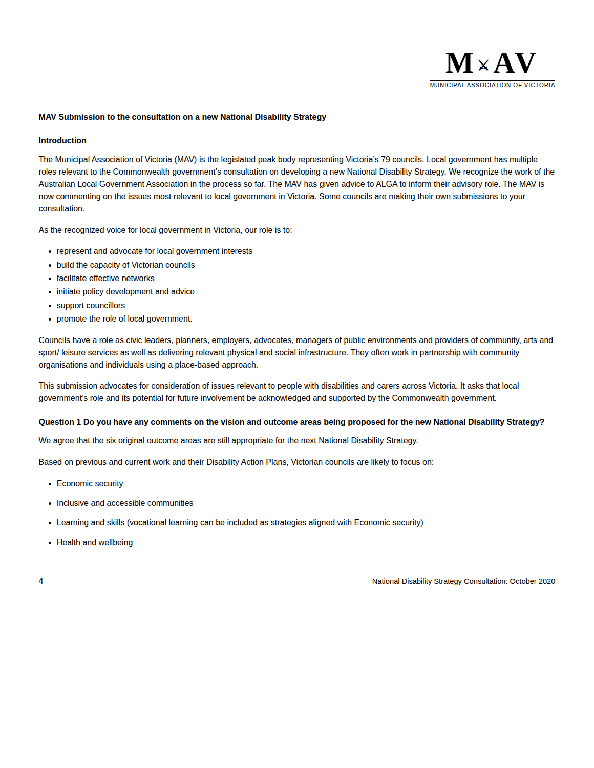M⚔AV
MUNICIPAL ASSOCIATION OF VICTORIA
MAV Submission to the consultation on a new National Disability Strategy
Introduction
The Municipal Association of Victoria (MAV) is the legislated peak body representing Victoria’s 79 councils. Local government has multiple roles relevant to the Commonwealth government’s consultation on developing a new National Disability Strategy. We recognize the work of the Australian Local Government Association in the process so far. The MAV has given advice to ALGA to inform their advisory role. The MAV is now commenting on the issues most relevant to local government in Victoria. Some councils are making their own submissions to your consultation.
As the recognized voice for local government in Victoria, our role is to:
represent and advocate for local government interests
build the capacity of Victorian councils
facilitate effective networks
initiate policy development and advice
support councillors
promote the role of local government.
Councils have a role as civic leaders, planners, employers, advocates, managers of public environments and providers of community, arts and sport/ leisure services as well as delivering relevant physical and social infrastructure. They often work in partnership with community organisations and individuals using a place-based approach.
This submission advocates for consideration of issues relevant to people with disabilities and carers across Victoria. It asks that local government’s role and its potential for future involvement be acknowledged and supported by the Commonwealth government.
Question 1 Do you have any comments on the vision and outcome areas being proposed for the new National Disability Strategy?
We agree that the six original outcome areas are still appropriate for the next National Disability Strategy.
Based on previous and current work and their Disability Action Plans, Victorian councils are likely to focus on:
Economic security
Inclusive and accessible communities
Learning and skills (vocational learning can be included as strategies aligned with Economic security)
Health and wellbeing
4 National Disability Strategy Consultation: October 2020